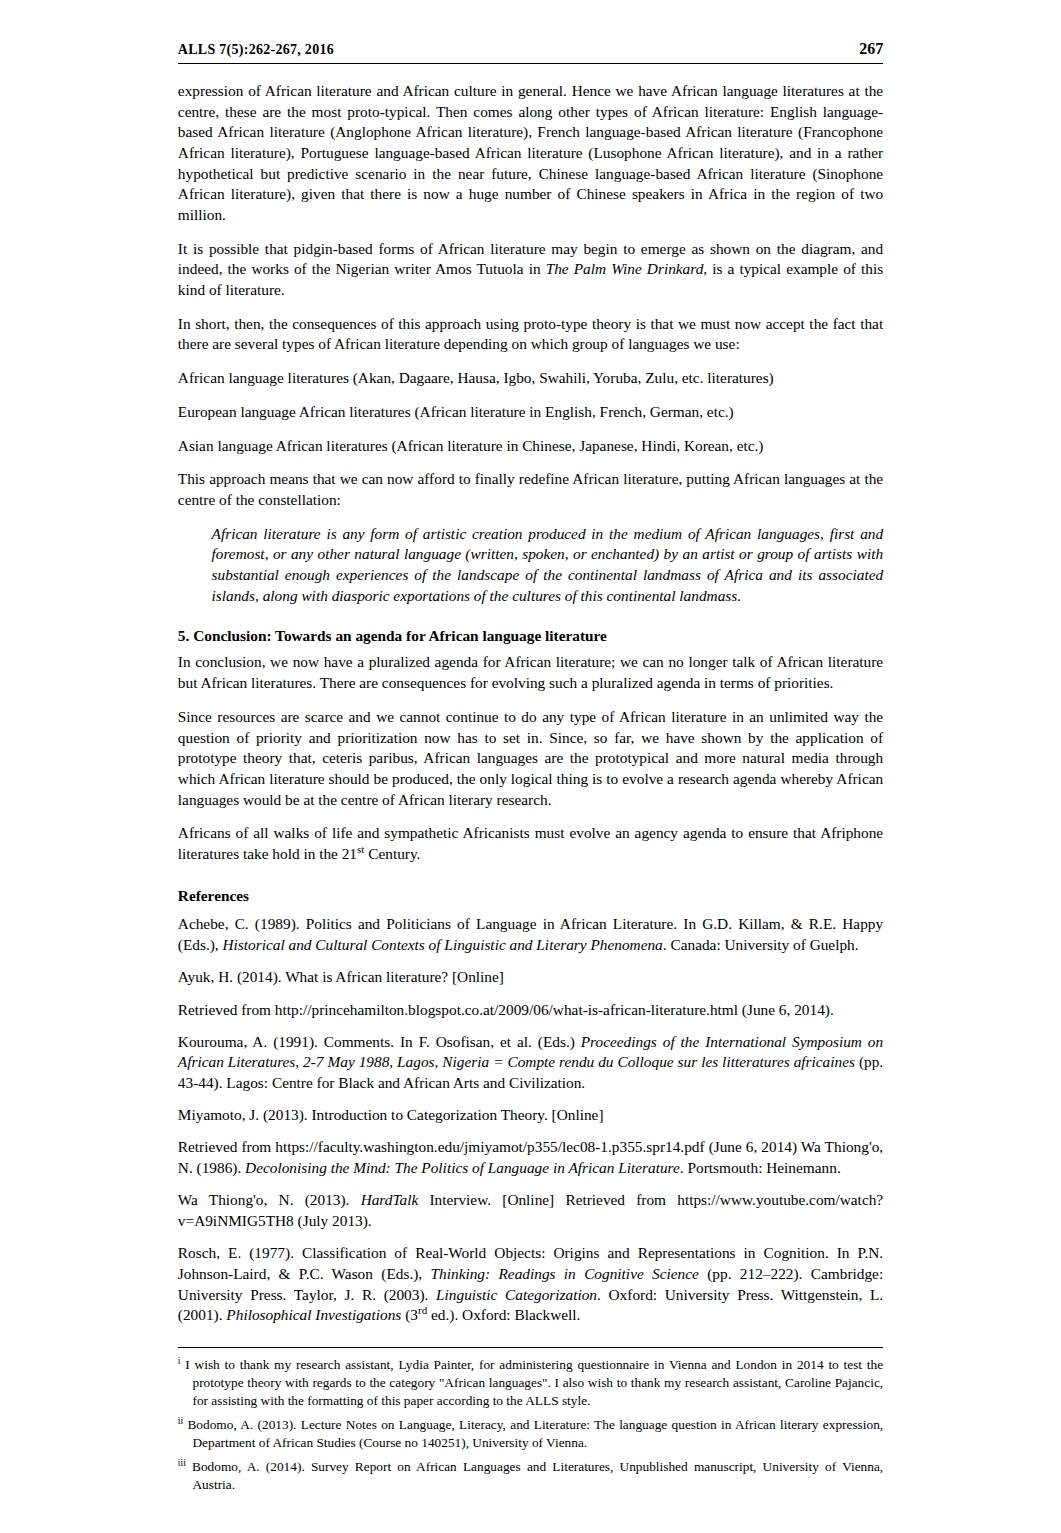ALLS 7(5):262-267, 2016 267
expression of African literature and African culture in general. Hence we have African language literatures at the centre, these are the most proto-typical. Then comes along other types of African literature: English language-based African literature (Anglophone African literature), French language-based African literature (Francophone African literature), Portuguese language-based African literature (Lusophone African literature), and in a rather hypothetical but predictive scenario in the near future, Chinese language-based African literature (Sinophone African literature), given that there is now a huge number of Chinese speakers in Africa in the region of two million.
It is possible that pidgin-based forms of African literature may begin to emerge as shown on the diagram, and indeed, the works of the Nigerian writer Amos Tutuola in The Palm Wine Drinkard, is a typical example of this kind of literature.
In short, then, the consequences of this approach using proto-type theory is that we must now accept the fact that there are several types of African literature depending on which group of languages we use:
African language literatures (Akan, Dagaare, Hausa, Igbo, Swahili, Yoruba, Zulu, etc. literatures)
European language African literatures (African literature in English, French, German, etc.)
Asian language African literatures (African literature in Chinese, Japanese, Hindi, Korean, etc.)
This approach means that we can now afford to finally redefine African literature, putting African languages at the centre of the constellation:
African literature is any form of artistic creation produced in the medium of African languages, first and foremost, or any other natural language (written, spoken, or enchanted) by an artist or group of artists with substantial enough experiences of the landscape of the continental landmass of Africa and its associated islands, along with diasporic exportations of the cultures of this continental landmass.
5. Conclusion: Towards an agenda for African language literature
In conclusion, we now have a pluralized agenda for African literature; we can no longer talk of African literature but African literatures. There are consequences for evolving such a pluralized agenda in terms of priorities.
Since resources are scarce and we cannot continue to do any type of African literature in an unlimited way the question of priority and prioritization now has to set in. Since, so far, we have shown by the application of prototype theory that, ceteris paribus, African languages are the prototypical and more natural media through which African literature should be produced, the only logical thing is to evolve a research agenda whereby African languages would be at the centre of African literary research.
Africans of all walks of life and sympathetic Africanists must evolve an agency agenda to ensure that Afriphone literatures take hold in the 21st Century.
References
Achebe, C. (1989). Politics and Politicians of Language in African Literature. In G.D. Killam, & R.E. Happy (Eds.), Historical and Cultural Contexts of Linguistic and Literary Phenomena. Canada: University of Guelph.
Ayuk, H. (2014). What is African literature? [Online]
Retrieved from http://princehamilton.blogspot.co.at/2009/06/what-is-african-literature.html (June 6, 2014).
Kourouma, A. (1991). Comments. In F. Osofisan, et al. (Eds.) Proceedings of the International Symposium on African Literatures, 2-7 May 1988, Lagos, Nigeria = Compte rendu du Colloque sur les litteratures africaines (pp. 43-44). Lagos: Centre for Black and African Arts and Civilization.
Miyamoto, J. (2013). Introduction to Categorization Theory. [Online]
Retrieved from https://faculty.washington.edu/jmiyamot/p355/lec08-1.p355.spr14.pdf (June 6, 2014) Wa Thiong'o, N. (1986). Decolonising the Mind: The Politics of Language in African Literature. Portsmouth: Heinemann.
Wa Thiong'o, N. (2013). HardTalk Interview. [Online] Retrieved from https://www.youtube.com/watch?v=A9iNMIG5TH8 (July 2013).
Rosch, E. (1977). Classification of Real-World Objects: Origins and Representations in Cognition. In P.N. Johnson-Laird, & P.C. Wason (Eds.), Thinking: Readings in Cognitive Science (pp. 212–222). Cambridge: University Press. Taylor, J. R. (2003). Linguistic Categorization. Oxford: University Press. Wittgenstein, L. (2001). Philosophical Investigations (3rd ed.). Oxford: Blackwell.
i I wish to thank my research assistant, Lydia Painter, for administering questionnaire in Vienna and London in 2014 to test the prototype theory with regards to the category "African languages". I also wish to thank my research assistant, Caroline Pajancic, for assisting with the formatting of this paper according to the ALLS style.
ii Bodomo, A. (2013). Lecture Notes on Language, Literacy, and Literature: The language question in African literary expression, Department of African Studies (Course no 140251), University of Vienna.
iii Bodomo, A. (2014). Survey Report on African Languages and Literatures, Unpublished manuscript, University of Vienna, Austria.